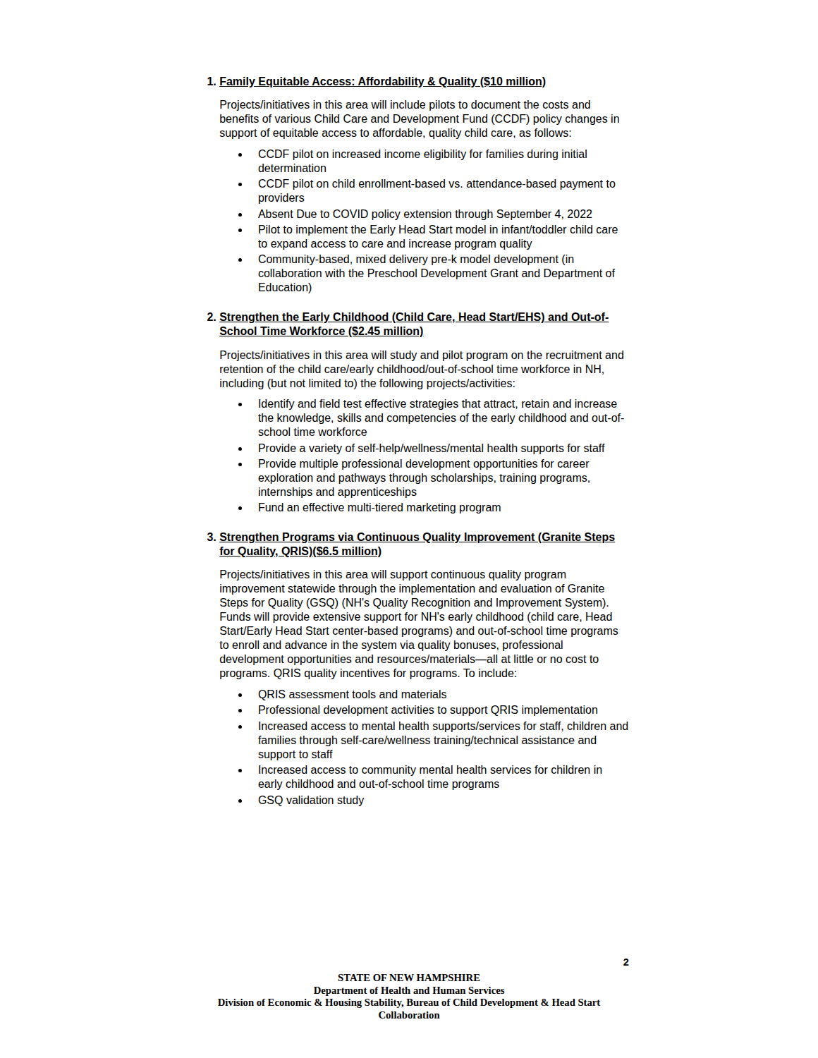Family Equitable Access: Affordability & Quality ($10 million)
Projects/initiatives in this area will include pilots to document the costs and benefits of various Child Care and Development Fund (CCDF) policy changes in support of equitable access to affordable, quality child care, as follows:
CCDF pilot on increased income eligibility for families during initial determination
CCDF pilot on child enrollment-based vs. attendance-based payment to providers
Absent Due to COVID policy extension through September 4, 2022
Pilot to implement the Early Head Start model in infant/toddler child care to expand access to care and increase program quality
Community-based, mixed delivery pre-k model development (in collaboration with the Preschool Development Grant and Department of Education)
Strengthen the Early Childhood (Child Care, Head Start/EHS) and Out-of-School Time Workforce ($2.45 million)
Projects/initiatives in this area will study and pilot program on the recruitment and retention of the child care/early childhood/out-of-school time workforce in NH, including (but not limited to) the following projects/activities:
Identify and field test effective strategies that attract, retain and increase the knowledge, skills and competencies of the early childhood and out-of-school time workforce
Provide a variety of self-help/wellness/mental health supports for staff
Provide multiple professional development opportunities for career exploration and pathways through scholarships, training programs, internships and apprenticeships
Fund an effective multi-tiered marketing program
Strengthen Programs via Continuous Quality Improvement (Granite Steps for Quality, QRIS)($6.5 million)
Projects/initiatives in this area will support continuous quality program improvement statewide through the implementation and evaluation of Granite Steps for Quality (GSQ) (NH's Quality Recognition and Improvement System). Funds will provide extensive support for NH's early childhood (child care, Head Start/Early Head Start center-based programs) and out-of-school time programs to enroll and advance in the system via quality bonuses, professional development opportunities and resources/materials—all at little or no cost to programs. QRIS quality incentives for programs. To include:
QRIS assessment tools and materials
Professional development activities to support QRIS implementation
Increased access to mental health supports/services for staff, children and families through self-care/wellness training/technical assistance and support to staff
Increased access to community mental health services for children in early childhood and out-of-school time programs
GSQ validation study
2
STATE OF NEW HAMPSHIRE
Department of Health and Human Services
Division of Economic & Housing Stability, Bureau of Child Development & Head Start Collaboration